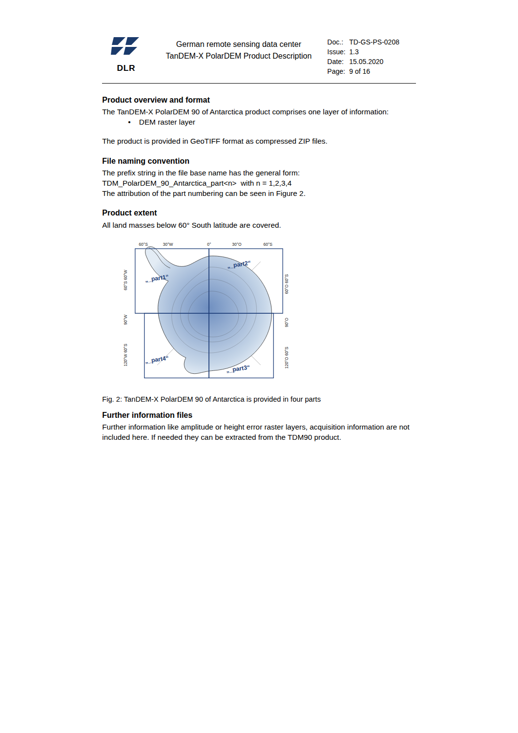DLR
German remote sensing data center
TanDEM-X PolarDEM Product Description
| Doc.: | TD-GS-PS-0208 |
| Issue: | 1.3 |
| Date: | 15.05.2020 |
| Page: | 9 of 16 |
Product overview and format
The TanDEM-X PolarDEM 90 of Antarctica product comprises one layer of information:
DEM raster layer
The product is provided in GeoTIFF format as compressed ZIP files.
File naming convention
The prefix string in the file base name has the general form:
TDM_PolarDEM_90_Antarctica_part<n> with n = 1,2,3,4
The attribution of the part numbering can be seen in Figure 2.
Product extent
All land masses below 60° South latitude are covered.
60°S 30°W 0° 30°O 60°S 60°S 60°W 90°W 120°W 60°S 60°O 60°S 90°O 120°O 60°S „_part1“ „_part2“ „_part3“ „_part4“
Fig. 2: TanDEM-X PolarDEM 90 of Antarctica is provided in four parts
Further information files
Further information like amplitude or height error raster layers, acquisition information are not included here. If needed they can be extracted from the TDM90 product.